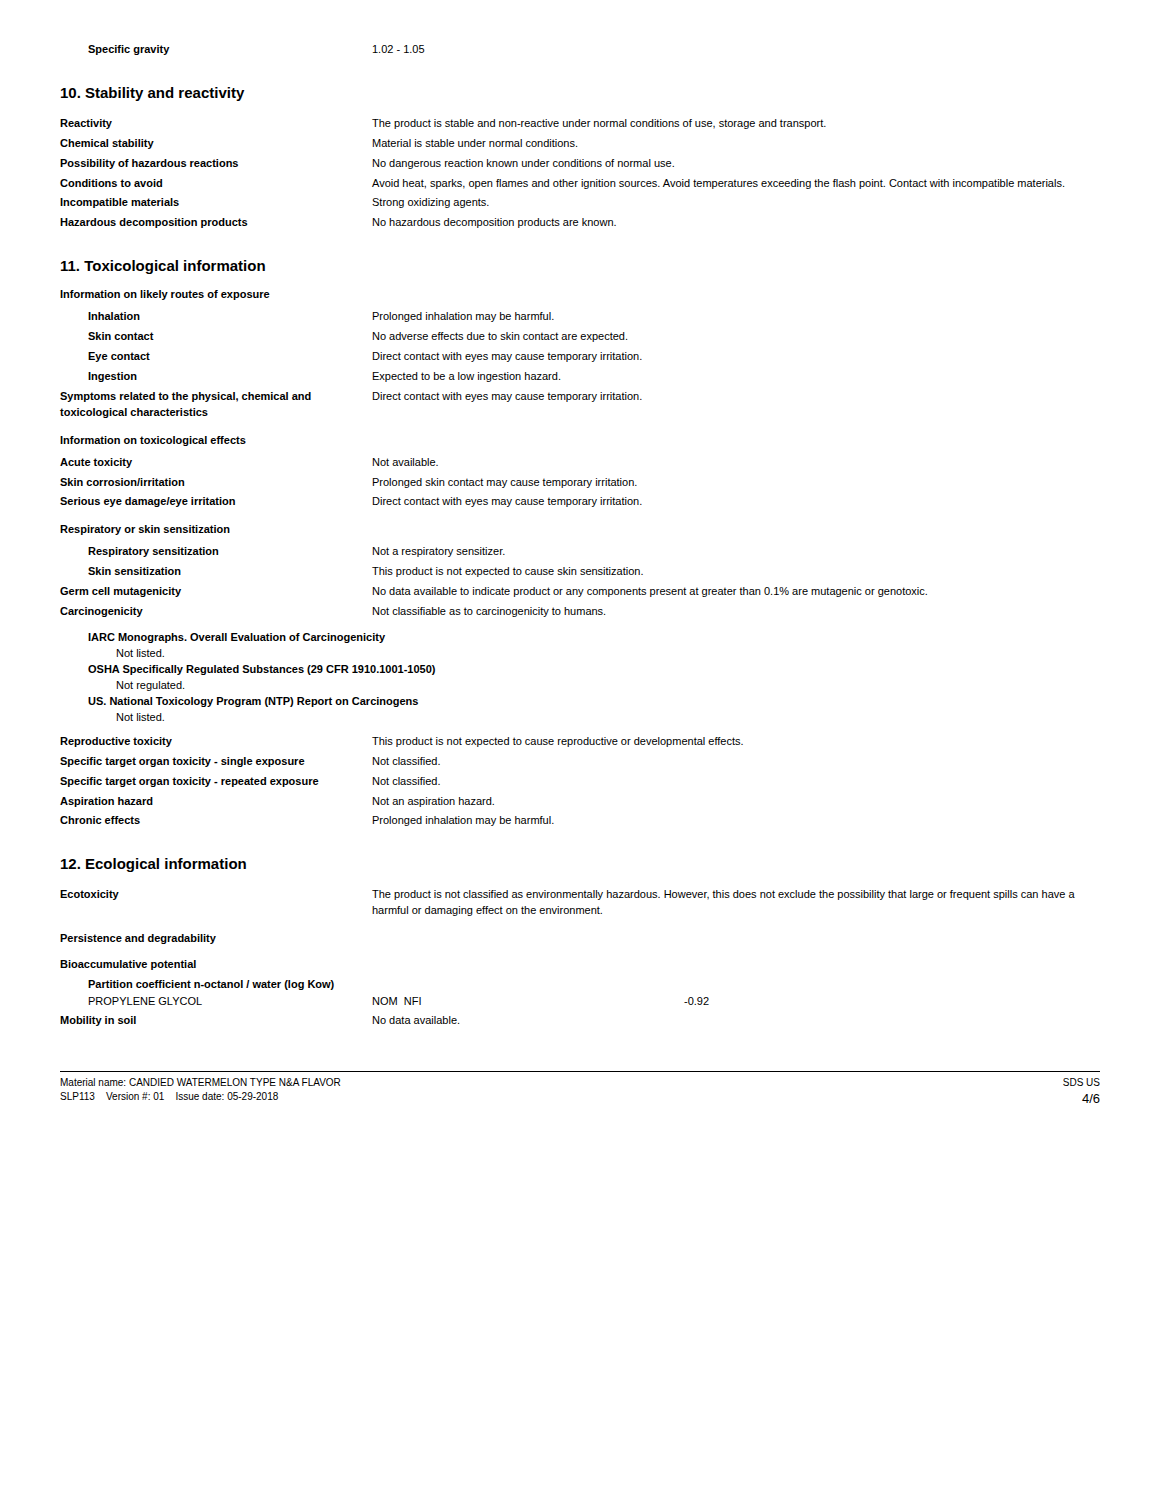| Specific gravity | 1.02 - 1.05 |
10. Stability and reactivity
| Reactivity | The product is stable and non-reactive under normal conditions of use, storage and transport. |
| Chemical stability | Material is stable under normal conditions. |
| Possibility of hazardous reactions | No dangerous reaction known under conditions of normal use. |
| Conditions to avoid | Avoid heat, sparks, open flames and other ignition sources. Avoid temperatures exceeding the flash point. Contact with incompatible materials. |
| Incompatible materials | Strong oxidizing agents. |
| Hazardous decomposition products | No hazardous decomposition products are known. |
11. Toxicological information
Information on likely routes of exposure
| Inhalation | Prolonged inhalation may be harmful. |
| Skin contact | No adverse effects due to skin contact are expected. |
| Eye contact | Direct contact with eyes may cause temporary irritation. |
| Ingestion | Expected to be a low ingestion hazard. |
| Symptoms related to the physical, chemical and toxicological characteristics | Direct contact with eyes may cause temporary irritation. |
Information on toxicological effects
| Acute toxicity | Not available. |
| Skin corrosion/irritation | Prolonged skin contact may cause temporary irritation. |
| Serious eye damage/eye irritation | Direct contact with eyes may cause temporary irritation. |
Respiratory or skin sensitization
| Respiratory sensitization | Not a respiratory sensitizer. |
| Skin sensitization | This product is not expected to cause skin sensitization. |
| Germ cell mutagenicity | No data available to indicate product or any components present at greater than 0.1% are mutagenic or genotoxic. |
| Carcinogenicity | Not classifiable as to carcinogenicity to humans. |
IARC Monographs. Overall Evaluation of Carcinogenicity
Not listed.
OSHA Specifically Regulated Substances (29 CFR 1910.1001-1050)
Not regulated.
US. National Toxicology Program (NTP) Report on Carcinogens
Not listed.
| Reproductive toxicity | This product is not expected to cause reproductive or developmental effects. |
| Specific target organ toxicity - single exposure | Not classified. |
| Specific target organ toxicity - repeated exposure | Not classified. |
| Aspiration hazard | Not an aspiration hazard. |
| Chronic effects | Prolonged inhalation may be harmful. |
12. Ecological information
| Ecotoxicity | The product is not classified as environmentally hazardous. However, this does not exclude the possibility that large or frequent spills can have a harmful or damaging effect on the environment. |
Persistence and degradability
Bioaccumulative potential
Partition coefficient n-octanol / water (log Kow)
| PROPYLENE GLYCOL | NOM NFI | -0.92 |
| Mobility in soil | No data available. |
Material name: CANDIED WATERMELON TYPE N&A FLAVOR
SLP113 Version #: 01 Issue date: 05-29-2018
SDS US
4/6